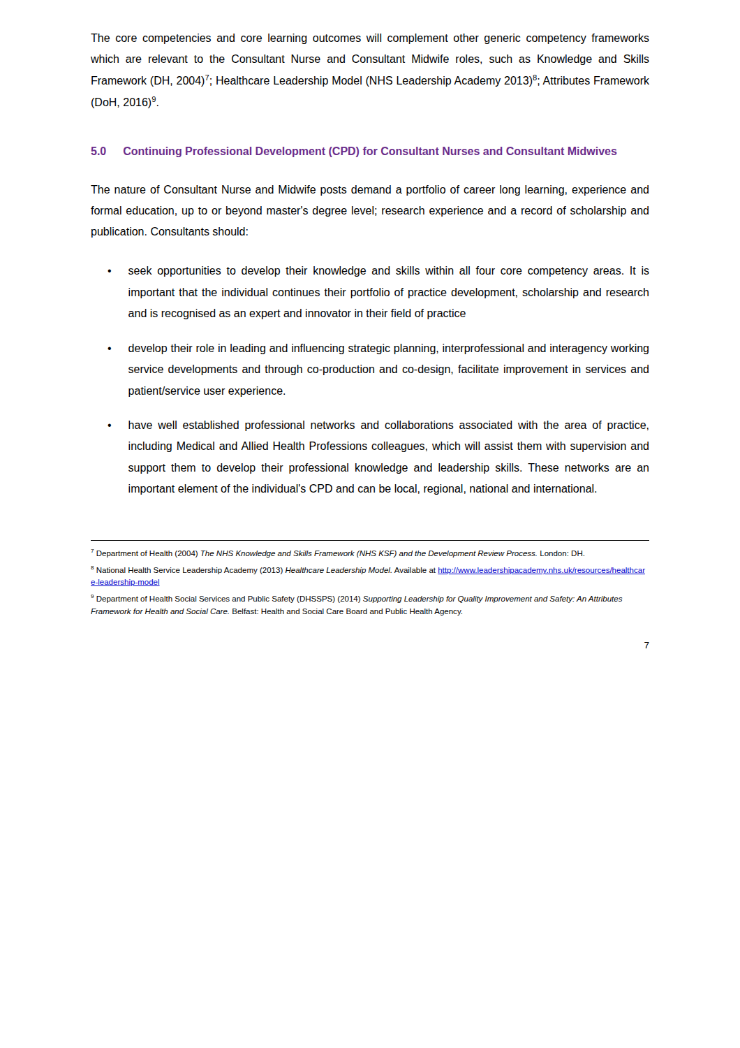The core competencies and core learning outcomes will complement other generic competency frameworks which are relevant to the Consultant Nurse and Consultant Midwife roles, such as Knowledge and Skills Framework (DH, 2004)7; Healthcare Leadership Model (NHS Leadership Academy 2013)8; Attributes Framework (DoH, 2016)9.
5.0 Continuing Professional Development (CPD) for Consultant Nurses and Consultant Midwives
The nature of Consultant Nurse and Midwife posts demand a portfolio of career long learning, experience and formal education, up to or beyond master's degree level; research experience and a record of scholarship and publication. Consultants should:
•seek opportunities to develop their knowledge and skills within all four core competency areas. It is important that the individual continues their portfolio of practice development, scholarship and research and is recognised as an expert and innovator in their field of practice
•develop their role in leading and influencing strategic planning, interprofessional and interagency working service developments and through co-production and co-design, facilitate improvement in services and patient/service user experience.
•have well established professional networks and collaborations associated with the area of practice, including Medical and Allied Health Professions colleagues, which will assist them with supervision and support them to develop their professional knowledge and leadership skills. These networks are an important element of the individual's CPD and can be local, regional, national and international.
7 Department of Health (2004) The NHS Knowledge and Skills Framework (NHS KSF) and the Development Review Process. London: DH.
8 National Health Service Leadership Academy (2013) Healthcare Leadership Model. Available at http://www.leadershipacademy.nhs.uk/resources/healthcare-leadership-model
9 Department of Health Social Services and Public Safety (DHSSPS) (2014) Supporting Leadership for Quality Improvement and Safety: An Attributes Framework for Health and Social Care. Belfast: Health and Social Care Board and Public Health Agency.
7